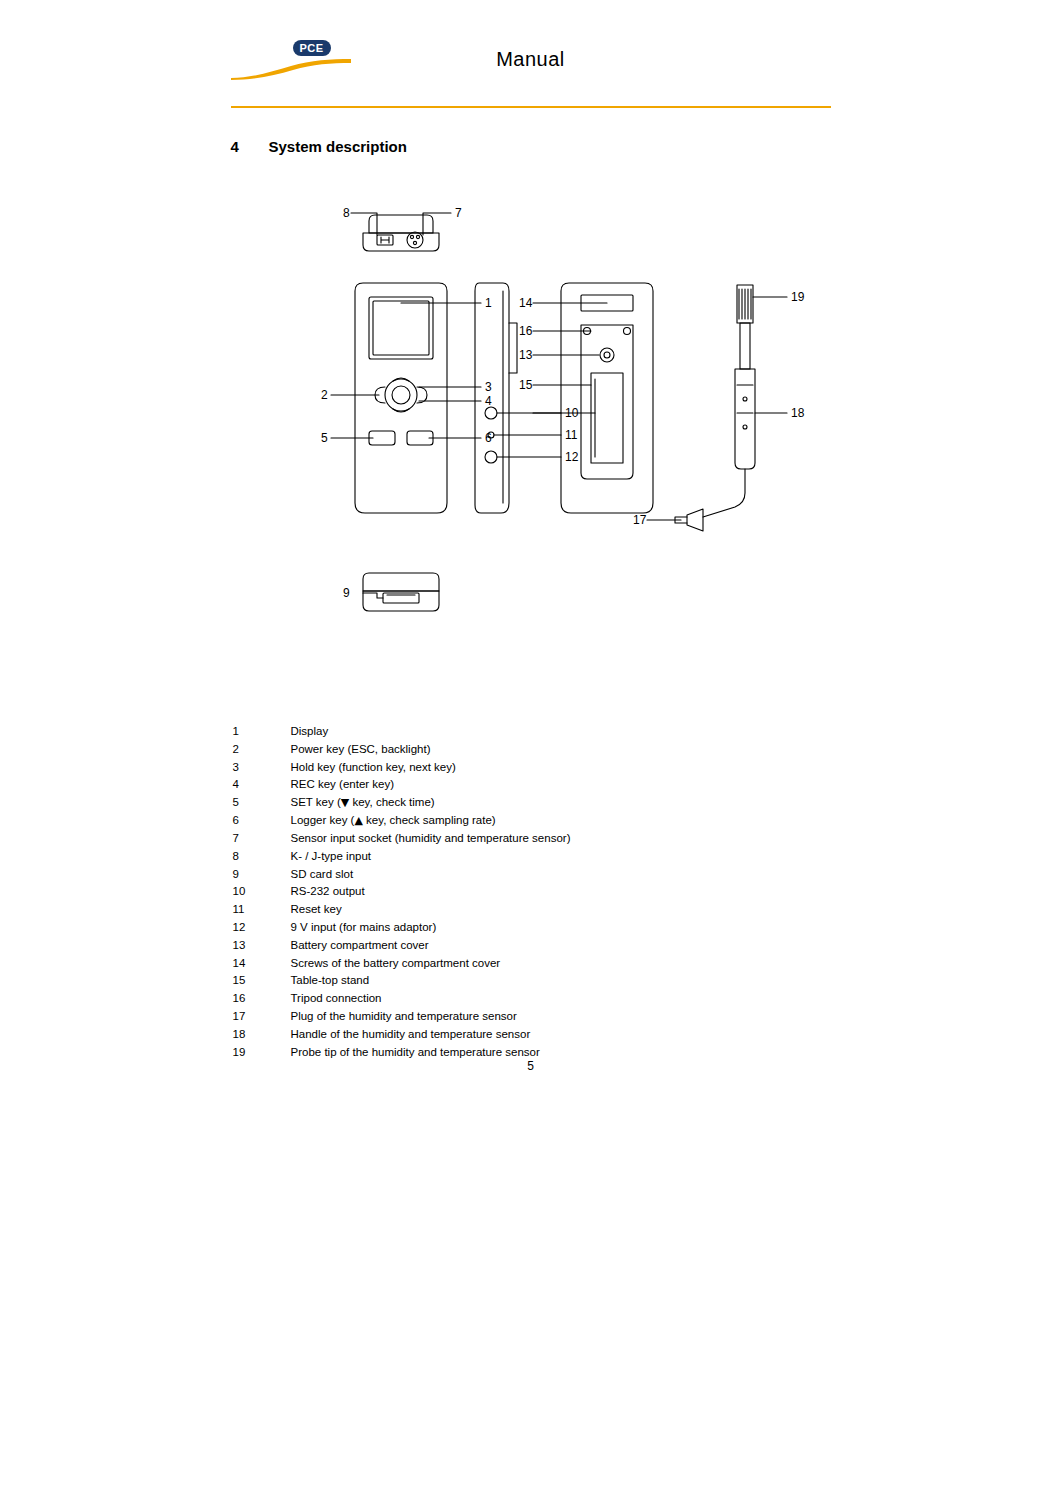PCE
Manual
4 System description
8 7 1 2 3 4 5 6 10 11 12 14 16 13 15 19 18 17 9
| 1 | Display |
| 2 | Power key (ESC, backlight) |
| 3 | Hold key (function key, next key) |
| 4 | REC key (enter key) |
| 5 | SET key ( ▼ key, check time) |
| 6 | Logger key ( ▲ key, check sampling rate) |
| 7 | Sensor input socket (humidity and temperature sensor) |
| 8 | K- / J-type input |
| 9 | SD card slot |
| 10 | RS-232 output |
| 11 | Reset key |
| 12 | 9 V input (for mains adaptor) |
| 13 | Battery compartment cover |
| 14 | Screws of the battery compartment cover |
| 15 | Table-top stand |
| 16 | Tripod connection |
| 17 | Plug of the humidity and temperature sensor |
| 18 | Handle of the humidity and temperature sensor |
| 19 | Probe tip of the humidity and temperature sensor |
5